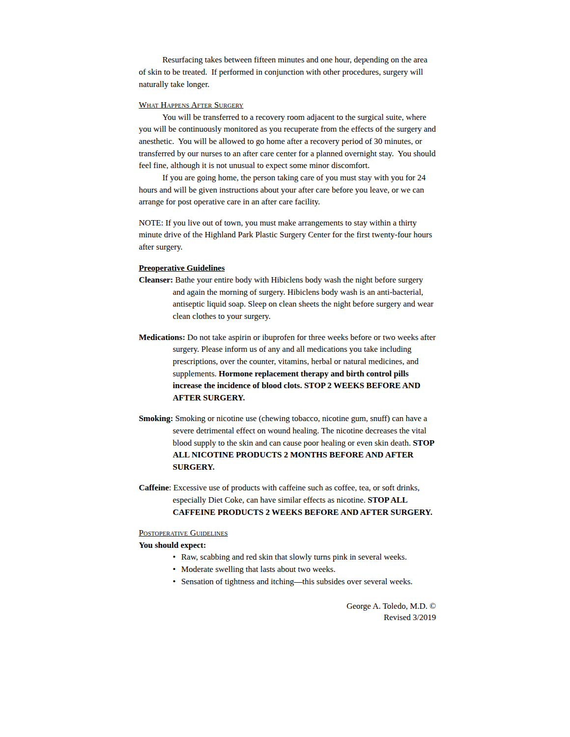Resurfacing takes between fifteen minutes and one hour, depending on the area of skin to be treated. If performed in conjunction with other procedures, surgery will naturally take longer.
What Happens After Surgery
You will be transferred to a recovery room adjacent to the surgical suite, where you will be continuously monitored as you recuperate from the effects of the surgery and anesthetic. You will be allowed to go home after a recovery period of 30 minutes, or transferred by our nurses to an after care center for a planned overnight stay. You should feel fine, although it is not unusual to expect some minor discomfort.
If you are going home, the person taking care of you must stay with you for 24 hours and will be given instructions about your after care before you leave, or we can arrange for post operative care in an after care facility.
NOTE: If you live out of town, you must make arrangements to stay within a thirty minute drive of the Highland Park Plastic Surgery Center for the first twenty-four hours after surgery.
Preoperative Guidelines
Cleanser: Bathe your entire body with Hibiclens body wash the night before surgery and again the morning of surgery. Hibiclens body wash is an anti-bacterial, antiseptic liquid soap. Sleep on clean sheets the night before surgery and wear clean clothes to your surgery.
Medications: Do not take aspirin or ibuprofen for three weeks before or two weeks after surgery. Please inform us of any and all medications you take including prescriptions, over the counter, vitamins, herbal or natural medicines, and supplements. Hormone replacement therapy and birth control pills increase the incidence of blood clots. STOP 2 WEEKS BEFORE AND AFTER SURGERY.
Smoking: Smoking or nicotine use (chewing tobacco, nicotine gum, snuff) can have a severe detrimental effect on wound healing. The nicotine decreases the vital blood supply to the skin and can cause poor healing or even skin death. STOP ALL NICOTINE PRODUCTS 2 MONTHS BEFORE AND AFTER SURGERY.
Caffeine: Excessive use of products with caffeine such as coffee, tea, or soft drinks, especially Diet Coke, can have similar effects as nicotine. STOP ALL CAFFEINE PRODUCTS 2 WEEKS BEFORE AND AFTER SURGERY.
Postoperative Guidelines
You should expect:
Raw, scabbing and red skin that slowly turns pink in several weeks.
Moderate swelling that lasts about two weeks.
Sensation of tightness and itching—this subsides over several weeks.
George A. Toledo, M.D. ©
Revised 3/2019